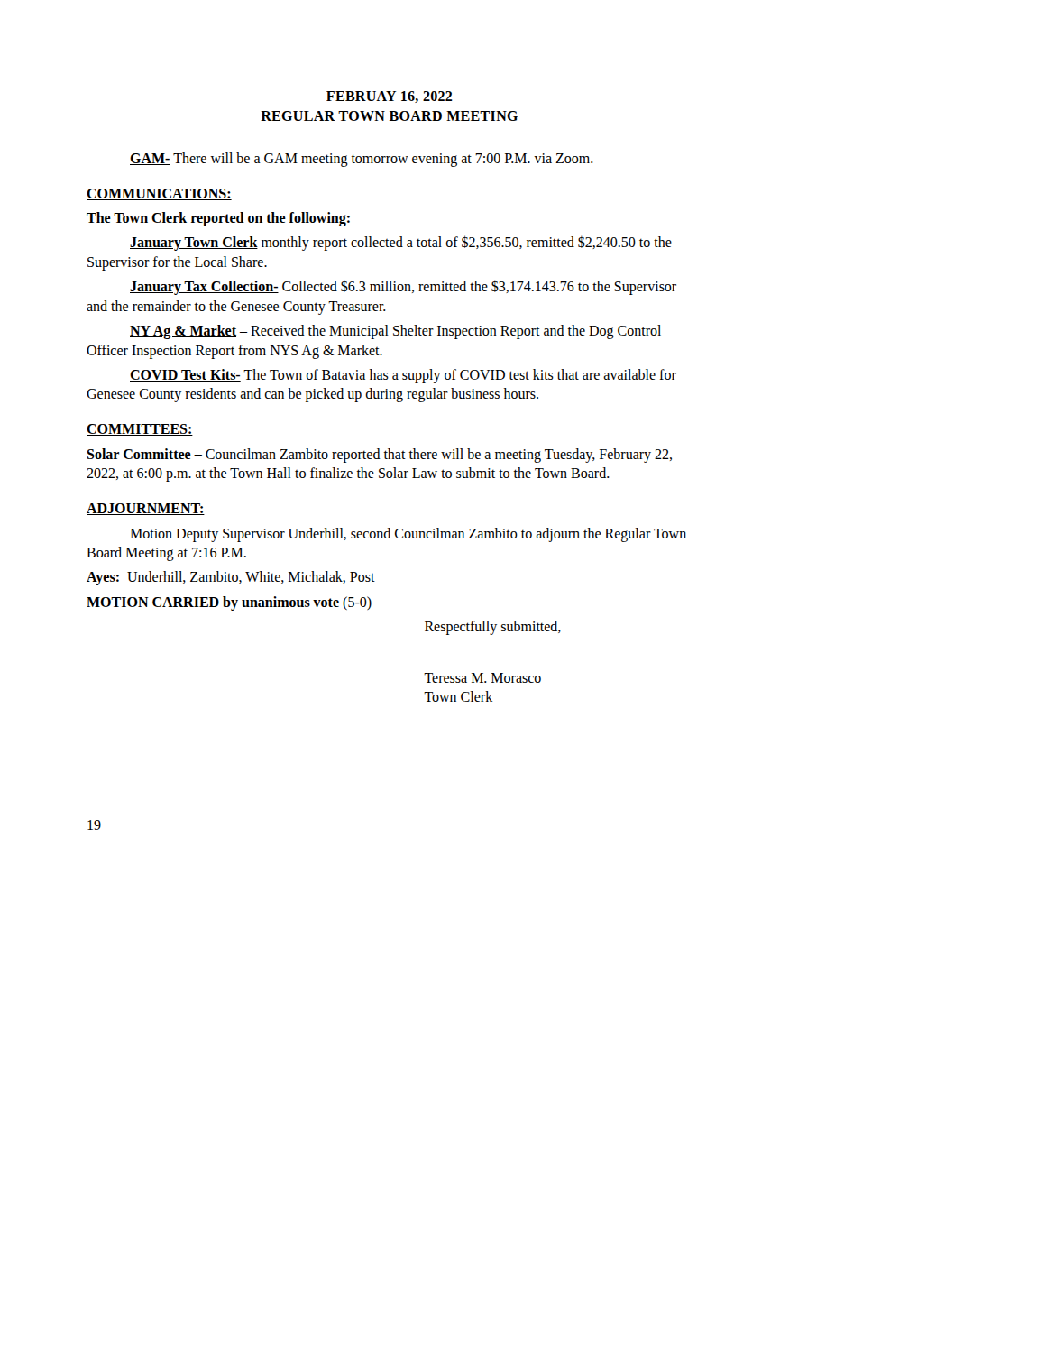FEBRUAY 16, 2022
REGULAR TOWN BOARD MEETING
GAM- There will be a GAM meeting tomorrow evening at 7:00 P.M. via Zoom.
COMMUNICATIONS:
The Town Clerk reported on the following:
January Town Clerk monthly report collected a total of $2,356.50, remitted $2,240.50 to the Supervisor for the Local Share.
January Tax Collection- Collected $6.3 million, remitted the $3,174.143.76 to the Supervisor and the remainder to the Genesee County Treasurer.
NY Ag & Market – Received the Municipal Shelter Inspection Report and the Dog Control Officer Inspection Report from NYS Ag & Market.
COVID Test Kits- The Town of Batavia has a supply of COVID test kits that are available for Genesee County residents and can be picked up during regular business hours.
COMMITTEES:
Solar Committee – Councilman Zambito reported that there will be a meeting Tuesday, February 22, 2022, at 6:00 p.m. at the Town Hall to finalize the Solar Law to submit to the Town Board.
ADJOURNMENT:
Motion Deputy Supervisor Underhill, second Councilman Zambito to adjourn the Regular Town Board Meeting at 7:16 P.M.
Ayes: Underhill, Zambito, White, Michalak, Post
MOTION CARRIED by unanimous vote (5-0)
Respectfully submitted,
Teressa M. Morasco
Town Clerk
19